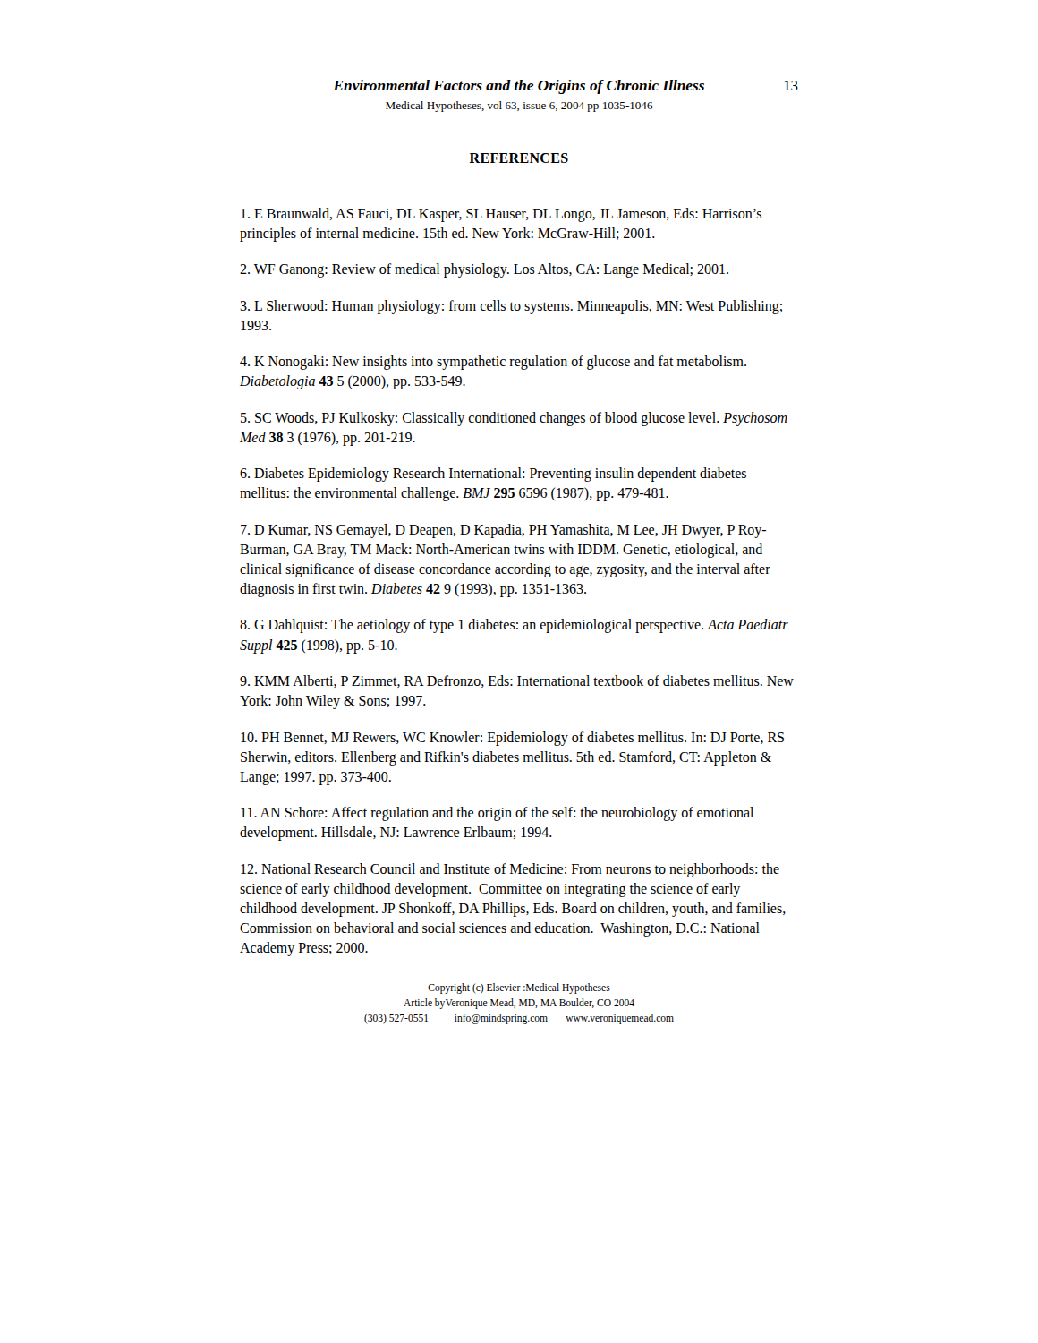Environmental Factors and the Origins of Chronic Illness 13
Medical Hypotheses, vol 63, issue 6, 2004 pp 1035-1046
REFERENCES
1. E Braunwald, AS Fauci, DL Kasper, SL Hauser, DL Longo, JL Jameson, Eds: Harrison’s principles of internal medicine. 15th ed. New York: McGraw-Hill; 2001.
2. WF Ganong: Review of medical physiology. Los Altos, CA: Lange Medical; 2001.
3. L Sherwood: Human physiology: from cells to systems. Minneapolis, MN: West Publishing; 1993.
4. K Nonogaki: New insights into sympathetic regulation of glucose and fat metabolism. Diabetologia 43 5 (2000), pp. 533-549.
5. SC Woods, PJ Kulkosky: Classically conditioned changes of blood glucose level. Psychosom Med 38 3 (1976), pp. 201-219.
6. Diabetes Epidemiology Research International: Preventing insulin dependent diabetes mellitus: the environmental challenge. BMJ 295 6596 (1987), pp. 479-481.
7. D Kumar, NS Gemayel, D Deapen, D Kapadia, PH Yamashita, M Lee, JH Dwyer, P Roy-Burman, GA Bray, TM Mack: North-American twins with IDDM. Genetic, etiological, and clinical significance of disease concordance according to age, zygosity, and the interval after diagnosis in first twin. Diabetes 42 9 (1993), pp. 1351-1363.
8. G Dahlquist: The aetiology of type 1 diabetes: an epidemiological perspective. Acta Paediatr Suppl 425 (1998), pp. 5-10.
9. KMM Alberti, P Zimmet, RA Defronzo, Eds: International textbook of diabetes mellitus. New York: John Wiley & Sons; 1997.
10. PH Bennet, MJ Rewers, WC Knowler: Epidemiology of diabetes mellitus. In: DJ Porte, RS Sherwin, editors. Ellenberg and Rifkin's diabetes mellitus. 5th ed. Stamford, CT: Appleton & Lange; 1997. pp. 373-400.
11. AN Schore: Affect regulation and the origin of the self: the neurobiology of emotional development. Hillsdale, NJ: Lawrence Erlbaum; 1994.
12. National Research Council and Institute of Medicine: From neurons to neighborhoods: the science of early childhood development. Committee on integrating the science of early childhood development. JP Shonkoff, DA Phillips, Eds. Board on children, youth, and families, Commission on behavioral and social sciences and education. Washington, D.C.: National Academy Press; 2000.
Copyright (c) Elsevier :Medical Hypotheses
Article byVeronique Mead, MD, MA Boulder, CO 2004
(303) 527-0551 info@mindspring.com www.veroniquemead.com